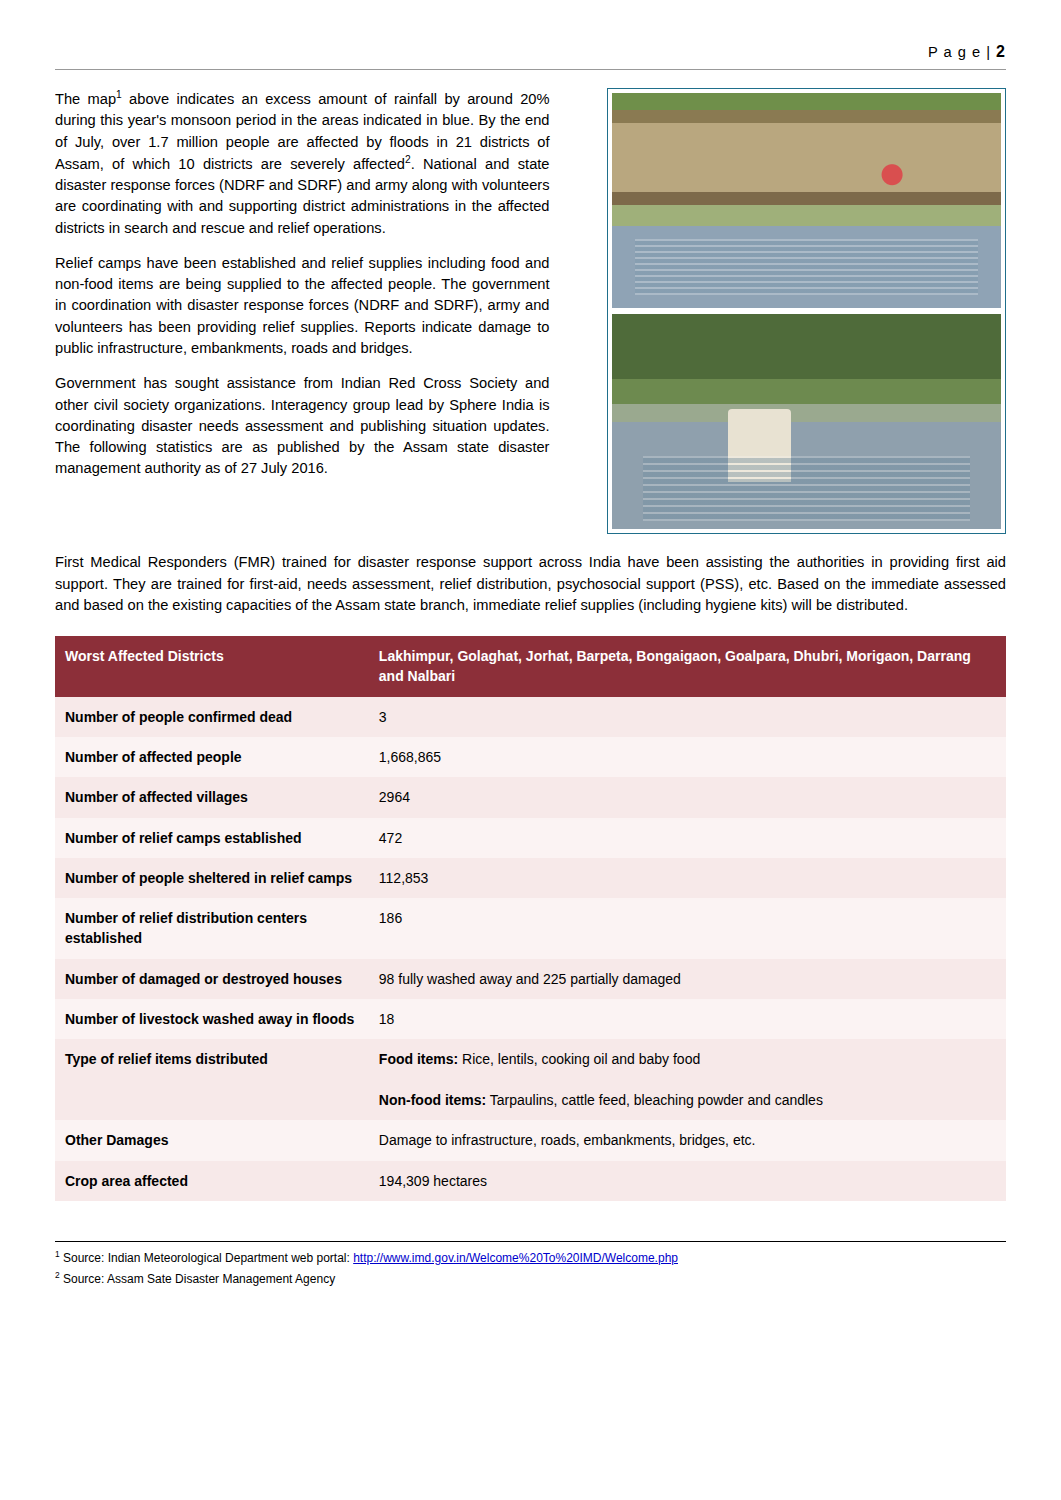P a g e | 2
The map1 above indicates an excess amount of rainfall by around 20% during this year's monsoon period in the areas indicated in blue. By the end of July, over 1.7 million people are affected by floods in 21 districts of Assam, of which 10 districts are severely affected2. National and state disaster response forces (NDRF and SDRF) and army along with volunteers are coordinating with and supporting district administrations in the affected districts in search and rescue and relief operations.
Relief camps have been established and relief supplies including food and non-food items are being supplied to the affected people. The government in coordination with disaster response forces (NDRF and SDRF), army and volunteers has been providing relief supplies. Reports indicate damage to public infrastructure, embankments, roads and bridges.
Government has sought assistance from Indian Red Cross Society and other civil society organizations. Interagency group lead by Sphere India is coordinating disaster needs assessment and publishing situation updates. The following statistics are as published by the Assam state disaster management authority as of 27 July 2016.
First Medical Responders (FMR) trained for disaster response support across India have been assisting the authorities in providing first aid support. They are trained for first-aid, needs assessment, relief distribution, psychosocial support (PSS), etc. Based on the immediate assessed and based on the existing capacities of the Assam state branch, immediate relief supplies (including hygiene kits) will be distributed.
| Worst Affected Districts | Lakhimpur, Golaghat, Jorhat, Barpeta, Bongaigaon, Goalpara, Dhubri, Morigaon, Darrang and Nalbari |
| --- | --- |
| Number of people confirmed dead | 3 |
| Number of affected people | 1,668,865 |
| Number of affected villages | 2964 |
| Number of relief camps established | 472 |
| Number of people sheltered in relief camps | 112,853 |
| Number of relief distribution centers established | 186 |
| Number of damaged or destroyed houses | 98 fully washed away and 225 partially damaged |
| Number of livestock washed away in floods | 18 |
| Type of relief items distributed | Food items: Rice, lentils, cooking oil and baby food Non-food items: Tarpaulins, cattle feed, bleaching powder and candles |
| Other Damages | Damage to infrastructure, roads, embankments, bridges, etc. |
| Crop area affected | 194,309 hectares |
1 Source: Indian Meteorological Department web portal: http://www.imd.gov.in/Welcome%20To%20IMD/Welcome.php
2 Source: Assam Sate Disaster Management Agency